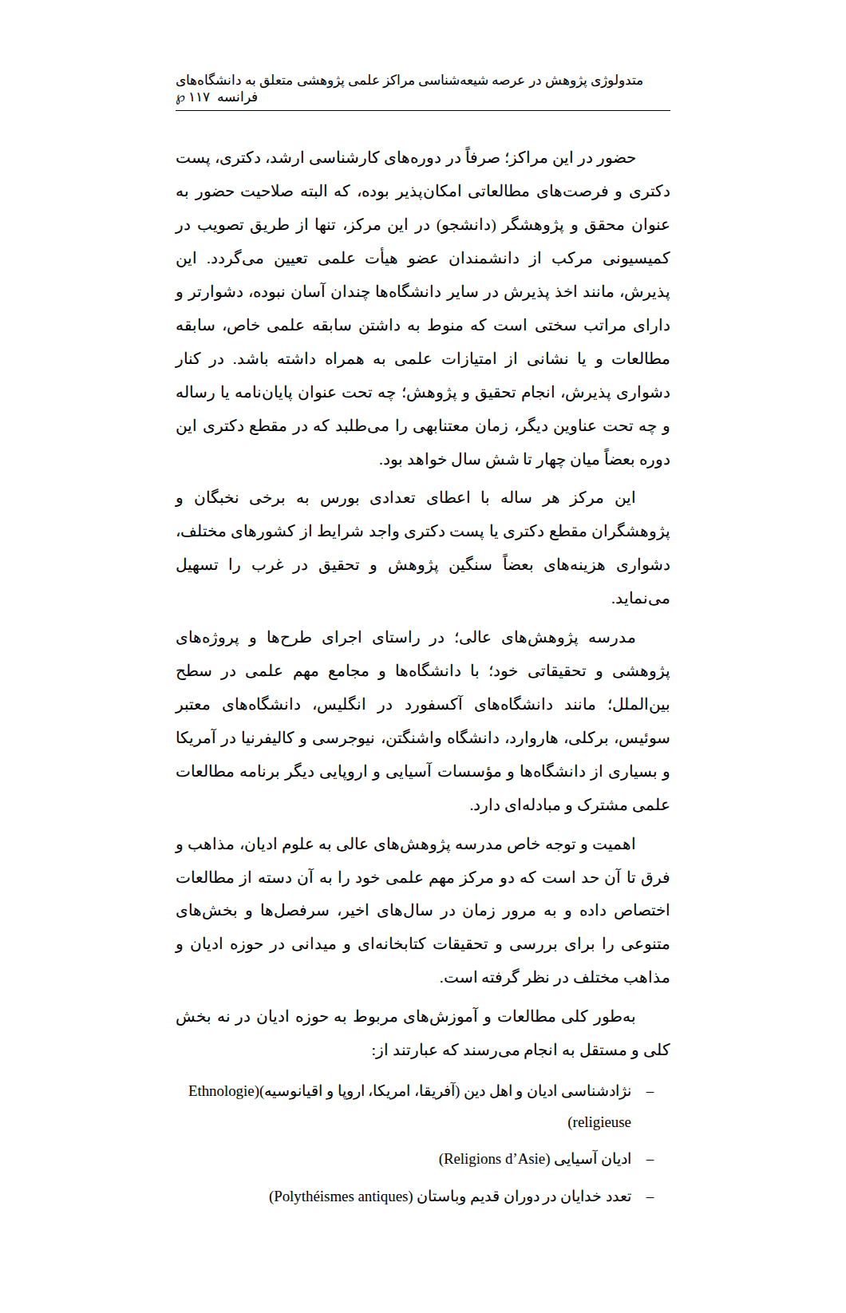متدولوژی پژوهش در عرصه شیعه‌شناسی مراکز علمی پژوهشی متعلق به دانشگاه‌های فرانسه ℘ ۱۱۷
حضور در این مراکز؛ صرفاً در دوره‌های کارشناسی ارشد، دکتری، پست دکتری و فرصت‌های مطالعاتی امکان‌پذیر بوده، که البته صلاحیت حضور به عنوان محقق و پژوهشگر (دانشجو) در این مرکز، تنها از طریق تصویب در کمیسیونی مرکب از دانشمندان عضو هیأت علمی تعیین می‌گردد. این پذیرش، مانند اخذ پذیرش در سایر دانشگاه‌ها چندان آسان نبوده، دشوارتر و دارای مراتب سختی است که منوط به داشتن سابقه علمی خاص، سابقه مطالعات و یا نشانی از امتیازات علمی به همراه داشته باشد. در کنار دشواری پذیرش، انجام تحقیق و پژوهش؛ چه تحت عنوان پایان‌نامه یا رساله و چه تحت عناوین دیگر، زمان معتنابهی را می‌طلبد که در مقطع دکتری این دوره بعضاً میان چهار تا شش سال خواهد بود.
این مرکز هر ساله با اعطای تعدادی بورس به برخی نخبگان و پژوهشگران مقطع دکتری یا پست دکتری واجد شرایط از کشورهای مختلف، دشواری هزینه‌های بعضاً سنگین پژوهش و تحقیق در غرب را تسهیل می‌نماید.
مدرسه پژوهش‌های عالی؛ در راستای اجرای طرح‌ها و پروژه‌های پژوهشی و تحقیقاتی خود؛ با دانشگاه‌ها و مجامع مهم علمی در سطح بین‌الملل؛ مانند دانشگاه‌های آکسفورد در انگلیس، دانشگاه‌های معتبر سوئیس، برکلی، هاروارد، دانشگاه واشنگتن، نیوجرسی و کالیفرنیا در آمریکا و بسیاری از دانشگاه‌ها و مؤسسات آسیایی و اروپایی دیگر برنامه مطالعات علمی مشترک و مبادله‌ای دارد.
اهمیت و توجه خاص مدرسه پژوهش‌های عالی به علوم ادیان، مذاهب و فرق تا آن حد است که دو مرکز مهم علمی خود را به آن دسته از مطالعات اختصاص داده و به مرور زمان در سال‌های اخیر، سرفصل‌ها و بخش‌های متنوعی را برای بررسی و تحقیقات کتابخانه‌ای و میدانی در حوزه ادیان و مذاهب مختلف در نظر گرفته است.
به‌طور کلی مطالعات و آموزش‌های مربوط به حوزه ادیان در نه بخش کلی و مستقل به انجام می‌رسند که عبارتند از:
نژادشناسی ادیان و اهل دین (آفریقا، امریکا، اروپا و اقیانوسیه)(Ethnologie religieuse)
ادیان آسیایی (Religions d’Asie)
تعدد خدایان در دوران قدیم وباستان (Polythéismes antiques)